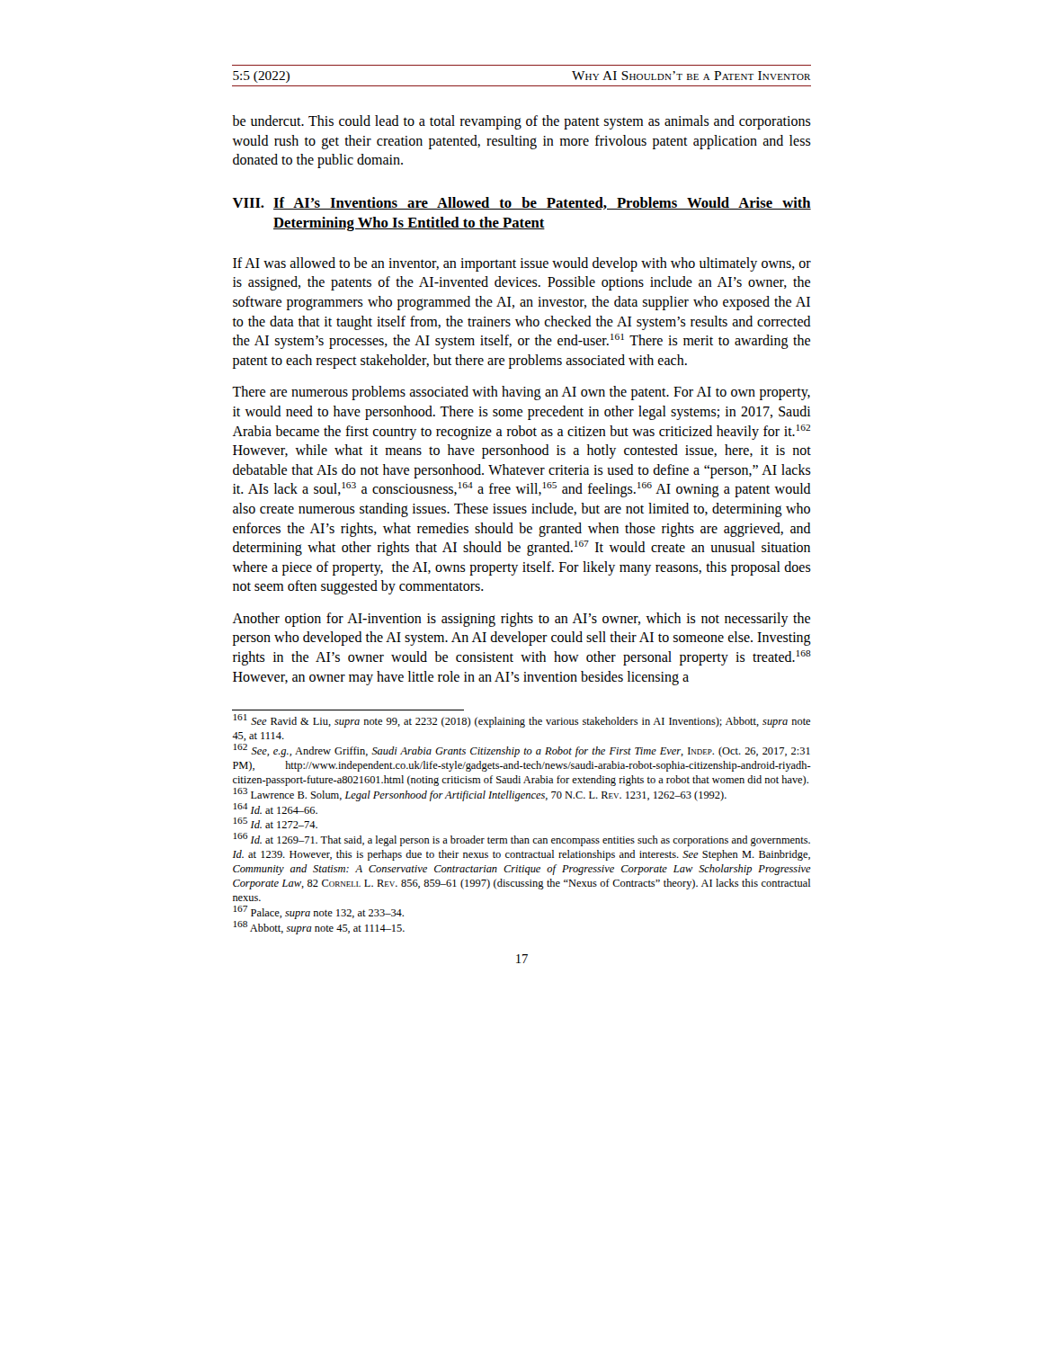5:5 (2022)
Why AI Shouldn’t be a Patent Inventor
be undercut. This could lead to a total revamping of the patent system as animals and corporations would rush to get their creation patented, resulting in more frivolous patent application and less donated to the public domain.
VIII. If AI’s Inventions are Allowed to be Patented, Problems Would Arise with Determining Who Is Entitled to the Patent
If AI was allowed to be an inventor, an important issue would develop with who ultimately owns, or is assigned, the patents of the AI-invented devices. Possible options include an AI’s owner, the software programmers who programmed the AI, an investor, the data supplier who exposed the AI to the data that it taught itself from, the trainers who checked the AI system’s results and corrected the AI system’s processes, the AI system itself, or the end-user.161 There is merit to awarding the patent to each respect stakeholder, but there are problems associated with each.
There are numerous problems associated with having an AI own the patent. For AI to own property, it would need to have personhood. There is some precedent in other legal systems; in 2017, Saudi Arabia became the first country to recognize a robot as a citizen but was criticized heavily for it.162 However, while what it means to have personhood is a hotly contested issue, here, it is not debatable that AIs do not have personhood. Whatever criteria is used to define a “person,” AI lacks it. AIs lack a soul,163 a consciousness,164 a free will,165 and feelings.166 AI owning a patent would also create numerous standing issues. These issues include, but are not limited to, determining who enforces the AI’s rights, what remedies should be granted when those rights are aggrieved, and determining what other rights that AI should be granted.167 It would create an unusual situation where a piece of property, the AI, owns property itself. For likely many reasons, this proposal does not seem often suggested by commentators.
Another option for AI-invention is assigning rights to an AI’s owner, which is not necessarily the person who developed the AI system. An AI developer could sell their AI to someone else. Investing rights in the AI’s owner would be consistent with how other personal property is treated.168 However, an owner may have little role in an AI’s invention besides licensing a
161 See Ravid & Liu, supra note 99, at 2232 (2018) (explaining the various stakeholders in AI Inventions); Abbott, supra note 45, at 1114.
162 See, e.g., Andrew Griffin, Saudi Arabia Grants Citizenship to a Robot for the First Time Ever, Indep. (Oct. 26, 2017, 2:31 PM), http://www.independent.co.uk/life-style/gadgets-and-tech/news/saudi-arabia-robot-sophia-citizenship-android-riyadh-citizen-passport-future-a8021601.html (noting criticism of Saudi Arabia for extending rights to a robot that women did not have).
163 Lawrence B. Solum, Legal Personhood for Artificial Intelligences, 70 N.C. L. Rev. 1231, 1262–63 (1992).
164 Id. at 1264–66.
165 Id. at 1272–74.
166 Id. at 1269–71. That said, a legal person is a broader term than can encompass entities such as corporations and governments. Id. at 1239. However, this is perhaps due to their nexus to contractual relationships and interests. See Stephen M. Bainbridge, Community and Statism: A Conservative Contractarian Critique of Progressive Corporate Law Scholarship Progressive Corporate Law, 82 Cornell L. Rev. 856, 859–61 (1997) (discussing the “Nexus of Contracts” theory). AI lacks this contractual nexus.
167 Palace, supra note 132, at 233–34.
168 Abbott, supra note 45, at 1114–15.
17